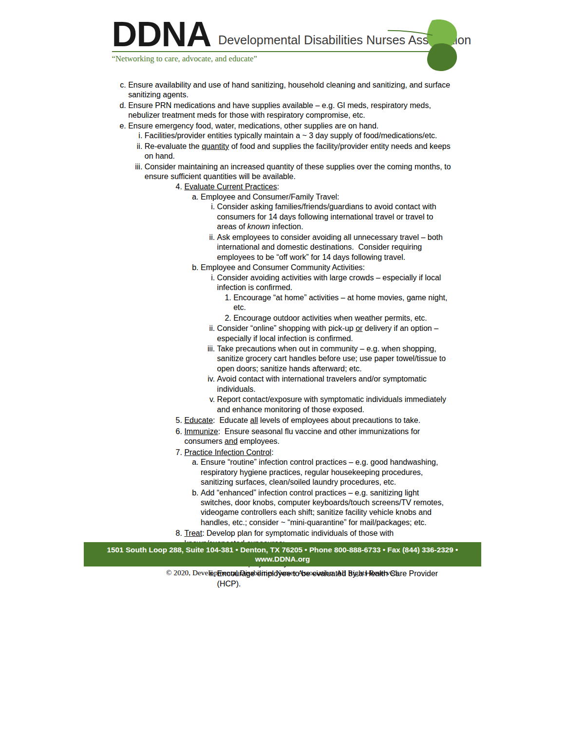DDNA Developmental Disabilities Nurses Association
“Networking to care, advocate, and educate”
Ensure availability and use of hand sanitizing, household cleaning and sanitizing, and surface sanitizing agents.
Ensure PRN medications and have supplies available – e.g. GI meds, respiratory meds, nebulizer treatment meds for those with respiratory compromise, etc.
Ensure emergency food, water, medications, other supplies are on hand.
Facilities/provider entities typically maintain a ~ 3 day supply of food/medications/etc.
Re-evaluate the quantity of food and supplies the facility/provider entity needs and keeps on hand.
Consider maintaining an increased quantity of these supplies over the coming months, to ensure sufficient quantities will be available.
Evaluate Current Practices:
Employee and Consumer/Family Travel:
Consider asking families/friends/guardians to avoid contact with consumers for 14 days following international travel or travel to areas of known infection.
Ask employees to consider avoiding all unnecessary travel – both international and domestic destinations. Consider requiring employees to be “off work” for 14 days following travel.
Employee and Consumer Community Activities:
Consider avoiding activities with large crowds – especially if local infection is confirmed.
Encourage “at home” activities – at home movies, game night, etc.
Encourage outdoor activities when weather permits, etc.
Consider “online” shopping with pick-up or delivery if an option – especially if local infection is confirmed.
Take precautions when out in community – e.g. when shopping, sanitize grocery cart handles before use; use paper towel/tissue to open doors; sanitize hands afterward; etc.
Avoid contact with international travelers and/or symptomatic individuals.
Report contact/exposure with symptomatic individuals immediately and enhance monitoring of those exposed.
Educate: Educate all levels of employees about precautions to take.
Immunize: Ensure seasonal flu vaccine and other immunizations for consumers and employees.
Practice Infection Control:
Ensure “routine” infection control practices – e.g. good handwashing, respiratory hygiene practices, regular housekeeping procedures, sanitizing surfaces, clean/soiled laundry procedures, etc.
Add “enhanced” infection control practices – e.g. sanitizing light switches, door knobs, computer keyboards/touch screens/TV remotes, videogame controllers each shift; sanitize facility vehicle knobs and handles, etc.; consider ~ “mini-quarantine” for mail/packages; etc.
Treat: Develop plan for symptomatic individuals of those with known/suspected exposures:
Symptomatic employees:
Have employee stay home.
Encourage employee to be evaluated by a Health Care Provider (HCP).
1501 South Loop 288, Suite 104-381 • Denton, TX 76205 • Phone 800-888-6733 • Fax (844) 336-2329 • www.DDNA.org
© 2020, Developmental Disabilities Nurses Association. All Rights Reserved.